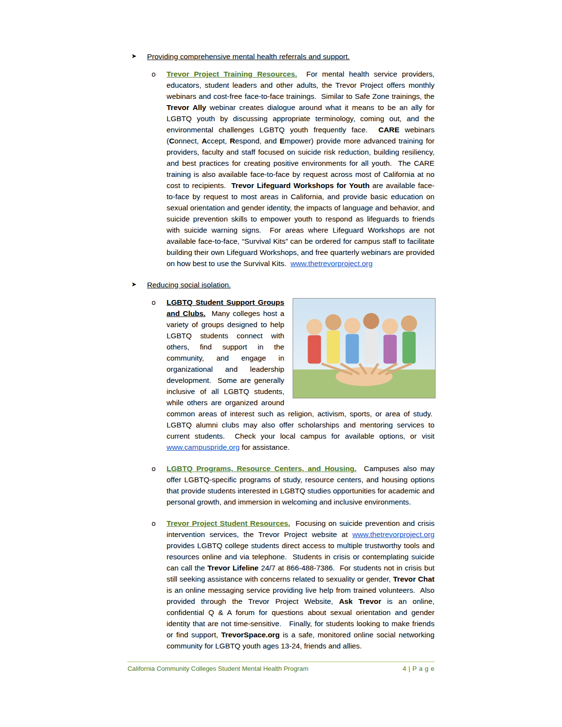Providing comprehensive mental health referrals and support.
Trevor Project Training Resources. For mental health service providers, educators, student leaders and other adults, the Trevor Project offers monthly webinars and cost-free face-to-face trainings. Similar to Safe Zone trainings, the Trevor Ally webinar creates dialogue around what it means to be an ally for LGBTQ youth by discussing appropriate terminology, coming out, and the environmental challenges LGBTQ youth frequently face. CARE webinars (Connect, Accept, Respond, and Empower) provide more advanced training for providers, faculty and staff focused on suicide risk reduction, building resiliency, and best practices for creating positive environments for all youth. The CARE training is also available face-to-face by request across most of California at no cost to recipients. Trevor Lifeguard Workshops for Youth are available face-to-face by request to most areas in California, and provide basic education on sexual orientation and gender identity, the impacts of language and behavior, and suicide prevention skills to empower youth to respond as lifeguards to friends with suicide warning signs. For areas where Lifeguard Workshops are not available face-to-face, “Survival Kits” can be ordered for campus staff to facilitate building their own Lifeguard Workshops, and free quarterly webinars are provided on how best to use the Survival Kits. www.thetrevorproject.org
Reducing social isolation.
LGBTQ Student Support Groups and Clubs. Many colleges host a variety of groups designed to help LGBTQ students connect with others, find support in the community, and engage in organizational and leadership development. Some are generally inclusive of all LGBTQ students, while others are organized around common areas of interest such as religion, activism, sports, or area of study. LGBTQ alumni clubs may also offer scholarships and mentoring services to current students. Check your local campus for available options, or visit www.campuspride.org for assistance.
LGBTQ Programs, Resource Centers, and Housing. Campuses also may offer LGBTQ-specific programs of study, resource centers, and housing options that provide students interested in LGBTQ studies opportunities for academic and personal growth, and immersion in welcoming and inclusive environments.
Trevor Project Student Resources. Focusing on suicide prevention and crisis intervention services, the Trevor Project website at www.thetrevorproject.org provides LGBTQ college students direct access to multiple trustworthy tools and resources online and via telephone. Students in crisis or contemplating suicide can call the Trevor Lifeline 24/7 at 866-488-7386. For students not in crisis but still seeking assistance with concerns related to sexuality or gender, Trevor Chat is an online messaging service providing live help from trained volunteers. Also provided through the Trevor Project Website, Ask Trevor is an online, confidential Q & A forum for questions about sexual orientation and gender identity that are not time-sensitive. Finally, for students looking to make friends or find support, TrevorSpace.org is a safe, monitored online social networking community for LGBTQ youth ages 13-24, friends and allies.
California Community Colleges Student Mental Health Program 4 | P a g e